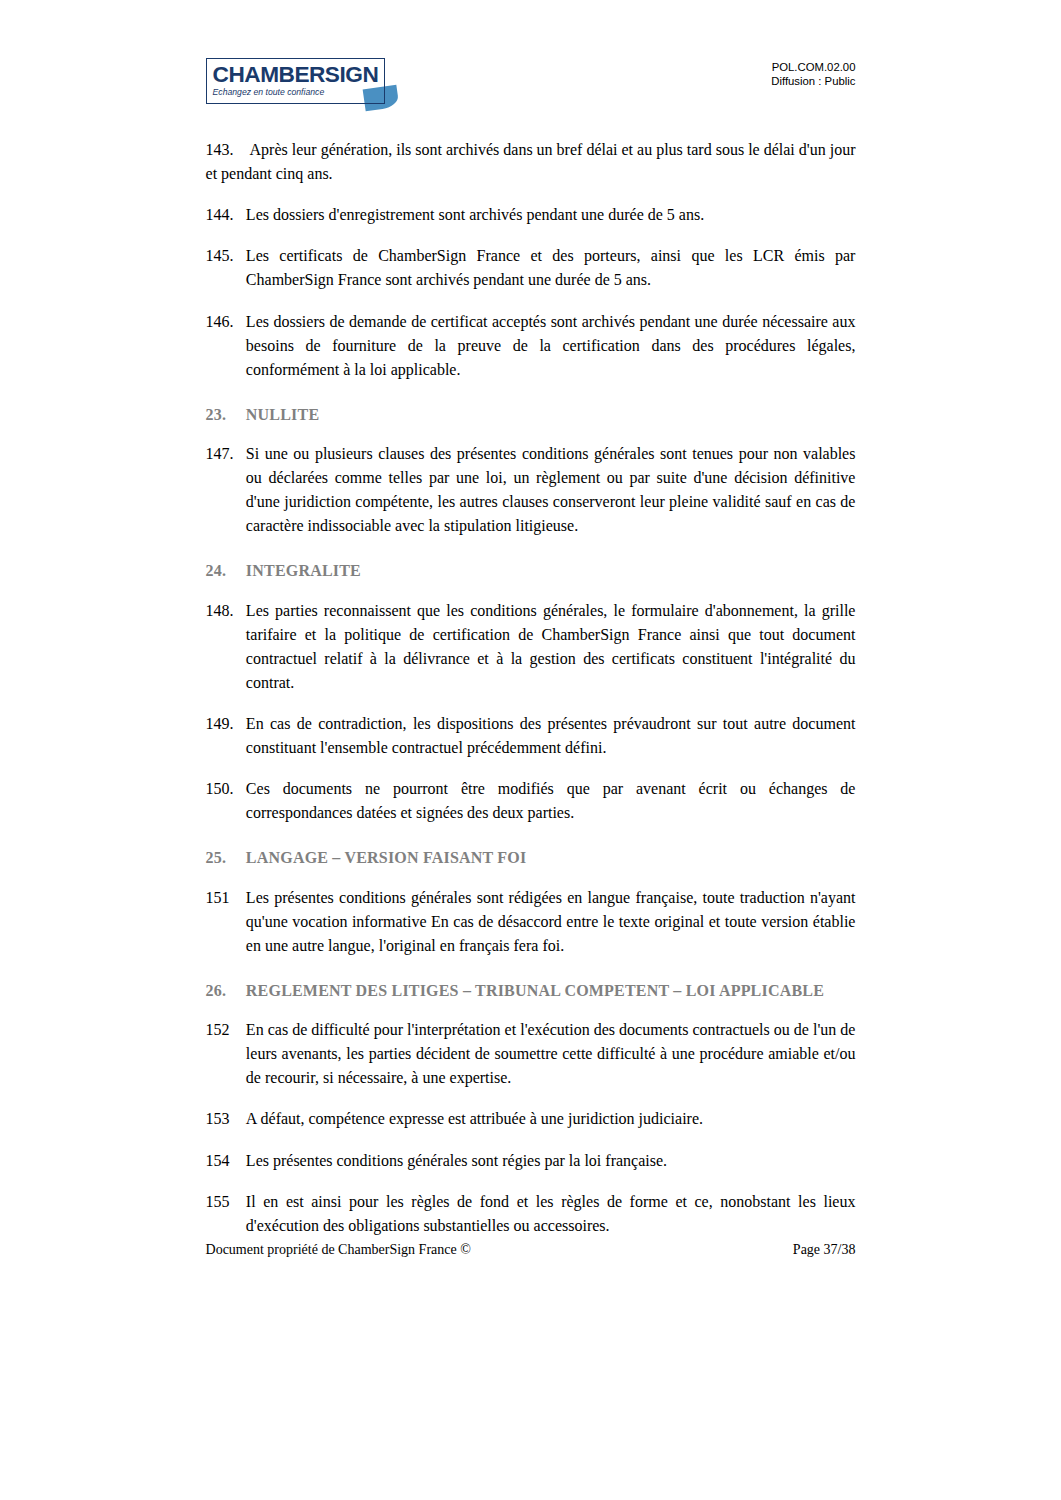CHAMBER SIGN
Echangez en toute confiance
POL.COM.02.00
Diffusion : Public
143. Après leur génération, ils sont archivés dans un bref délai et au plus tard sous le délai d'un jour et pendant cinq ans.
144. Les dossiers d'enregistrement sont archivés pendant une durée de 5 ans.
145. Les certificats de ChamberSign France et des porteurs, ainsi que les LCR émis par ChamberSign France sont archivés pendant une durée de 5 ans.
146. Les dossiers de demande de certificat acceptés sont archivés pendant une durée nécessaire aux besoins de fourniture de la preuve de la certification dans des procédures légales, conformément à la loi applicable.
23. NULLITE
147. Si une ou plusieurs clauses des présentes conditions générales sont tenues pour non valables ou déclarées comme telles par une loi, un règlement ou par suite d'une décision définitive d'une juridiction compétente, les autres clauses conserveront leur pleine validité sauf en cas de caractère indissociable avec la stipulation litigieuse.
24. INTEGRALITE
148. Les parties reconnaissent que les conditions générales, le formulaire d'abonnement, la grille tarifaire et la politique de certification de ChamberSign France ainsi que tout document contractuel relatif à la délivrance et à la gestion des certificats constituent l'intégralité du contrat.
149. En cas de contradiction, les dispositions des présentes prévaudront sur tout autre document constituant l'ensemble contractuel précédemment défini.
150. Ces documents ne pourront être modifiés que par avenant écrit ou échanges de correspondances datées et signées des deux parties.
25. LANGAGE – VERSION FAISANT FOI
151 Les présentes conditions générales sont rédigées en langue française, toute traduction n'ayant qu'une vocation informative En cas de désaccord entre le texte original et toute version établie en une autre langue, l'original en français fera foi.
26. REGLEMENT DES LITIGES – TRIBUNAL COMPETENT – LOI APPLICABLE
152 En cas de difficulté pour l'interprétation et l'exécution des documents contractuels ou de l'un de leurs avenants, les parties décident de soumettre cette difficulté à une procédure amiable et/ou de recourir, si nécessaire, à une expertise.
153 A défaut, compétence expresse est attribuée à une juridiction judiciaire.
154 Les présentes conditions générales sont régies par la loi française.
155 Il en est ainsi pour les règles de fond et les règles de forme et ce, nonobstant les lieux d'exécution des obligations substantielles ou accessoires.
Document propriété de ChamberSign France ©
Page 37/38